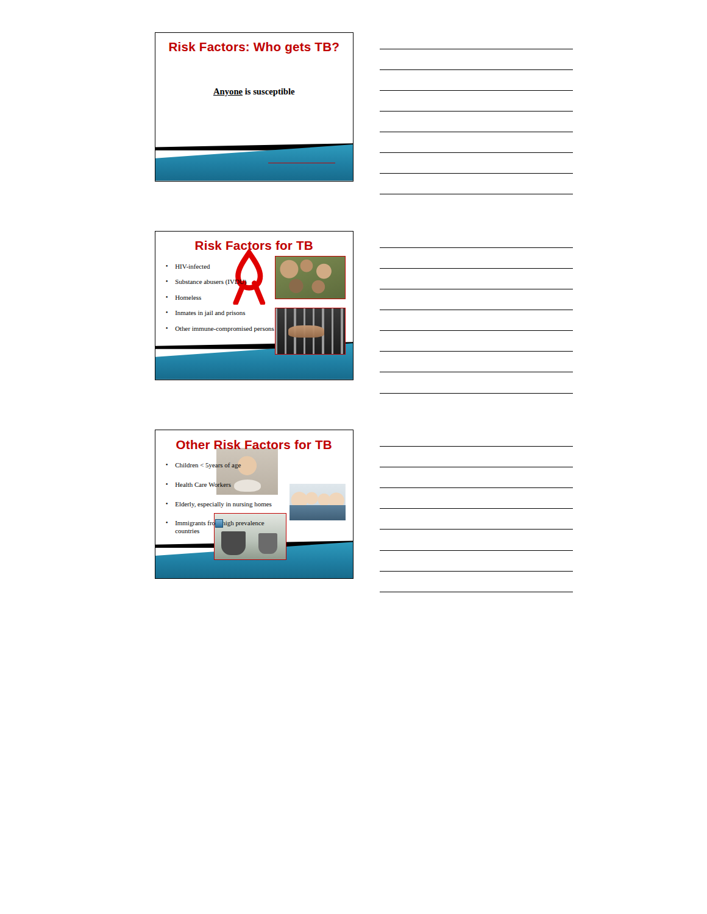Risk Factors: Who gets TB?
Anyone is susceptible
Risk Factors for TB
HIV-infected
Substance abusers (IVDU)
Homeless
Inmates in jail and prisons
Other immune-compromised persons
Other Risk Factors for TB
Children < 5years of age
Health Care Workers
Elderly, especially in nursing homes
Immigrants from high prevalence countries